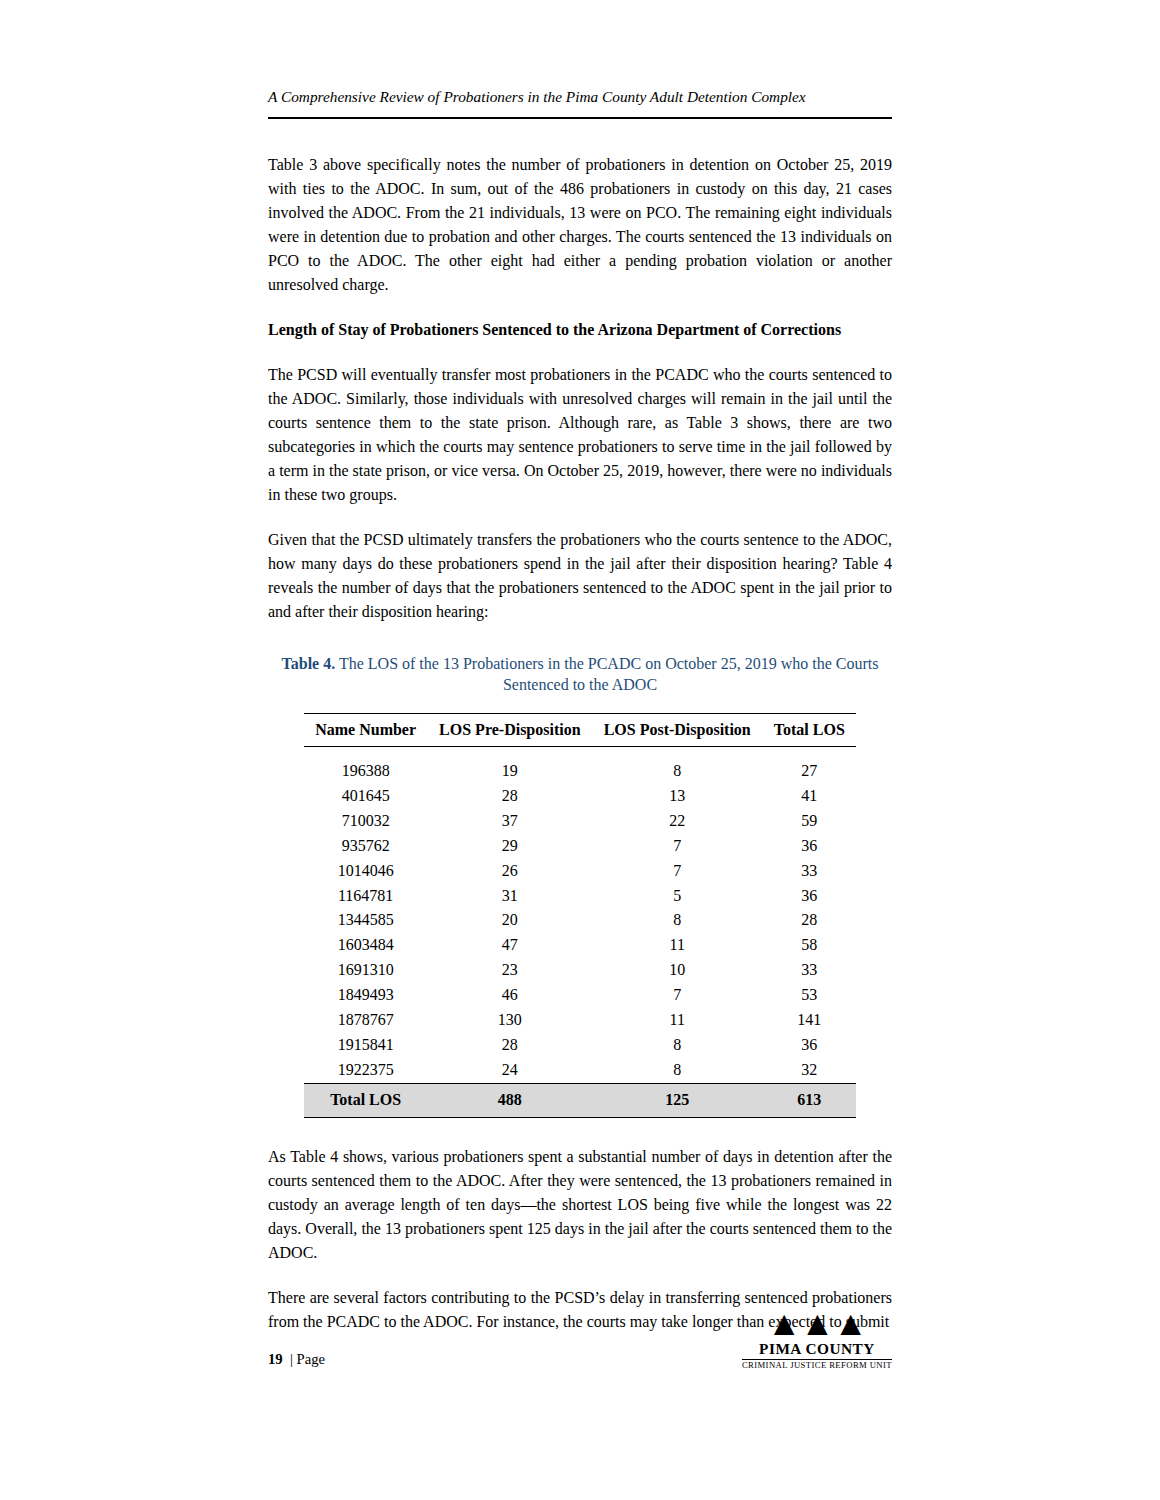A Comprehensive Review of Probationers in the Pima County Adult Detention Complex
Table 3 above specifically notes the number of probationers in detention on October 25, 2019 with ties to the ADOC. In sum, out of the 486 probationers in custody on this day, 21 cases involved the ADOC. From the 21 individuals, 13 were on PCO. The remaining eight individuals were in detention due to probation and other charges. The courts sentenced the 13 individuals on PCO to the ADOC. The other eight had either a pending probation violation or another unresolved charge.
Length of Stay of Probationers Sentenced to the Arizona Department of Corrections
The PCSD will eventually transfer most probationers in the PCADC who the courts sentenced to the ADOC. Similarly, those individuals with unresolved charges will remain in the jail until the courts sentence them to the state prison. Although rare, as Table 3 shows, there are two subcategories in which the courts may sentence probationers to serve time in the jail followed by a term in the state prison, or vice versa. On October 25, 2019, however, there were no individuals in these two groups.
Given that the PCSD ultimately transfers the probationers who the courts sentence to the ADOC, how many days do these probationers spend in the jail after their disposition hearing? Table 4 reveals the number of days that the probationers sentenced to the ADOC spent in the jail prior to and after their disposition hearing:
Table 4. The LOS of the 13 Probationers in the PCADC on October 25, 2019 who the Courts Sentenced to the ADOC
| Name Number | LOS Pre-Disposition | LOS Post-Disposition | Total LOS |
| --- | --- | --- | --- |
| 196388 | 19 | 8 | 27 |
| 401645 | 28 | 13 | 41 |
| 710032 | 37 | 22 | 59 |
| 935762 | 29 | 7 | 36 |
| 1014046 | 26 | 7 | 33 |
| 1164781 | 31 | 5 | 36 |
| 1344585 | 20 | 8 | 28 |
| 1603484 | 47 | 11 | 58 |
| 1691310 | 23 | 10 | 33 |
| 1849493 | 46 | 7 | 53 |
| 1878767 | 130 | 11 | 141 |
| 1915841 | 28 | 8 | 36 |
| 1922375 | 24 | 8 | 32 |
| Total LOS | 488 | 125 | 613 |
As Table 4 shows, various probationers spent a substantial number of days in detention after the courts sentenced them to the ADOC. After they were sentenced, the 13 probationers remained in custody an average length of ten days—the shortest LOS being five while the longest was 22 days. Overall, the 13 probationers spent 125 days in the jail after the courts sentenced them to the ADOC.
There are several factors contributing to the PCSD’s delay in transferring sentenced probationers from the PCADC to the ADOC. For instance, the courts may take longer than expected to submit
19 | Page
▲▲▲
PIMA COUNTY
CRIMINAL JUSTICE REFORM UNIT